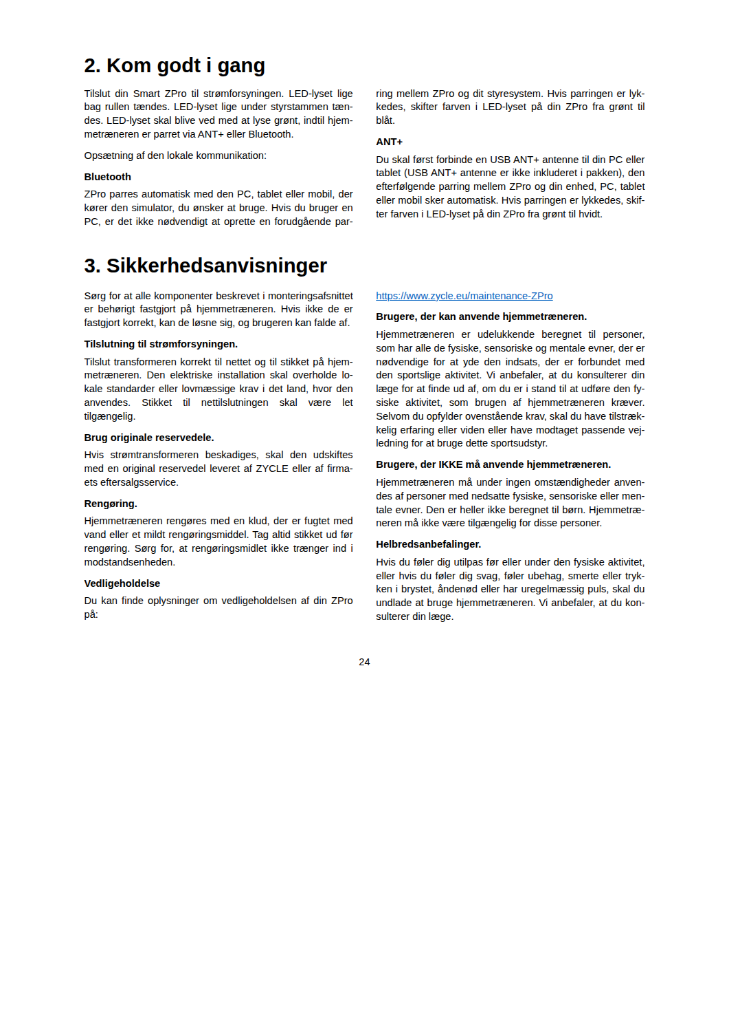2. Kom godt i gang
Tilslut din Smart ZPro til strømforsyningen. LED-lyset lige bag rullen tændes. LED-lyset lige under styrstammen tændes. LED-lyset skal blive ved med at lyse grønt, indtil hjemmetræneren er parret via ANT+ eller Bluetooth.
Opsætning af den lokale kommunikation:
Bluetooth
ZPro parres automatisk med den PC, tablet eller mobil, der kører den simulator, du ønsker at bruge. Hvis du bruger en PC, er det ikke nødvendigt at oprette en forudgående parring mellem ZPro og dit styresystem. Hvis parringen er lykkedes, skifter farven i LED-lyset på din ZPro fra grønt til blåt.
ANT+
Du skal først forbinde en USB ANT+ antenne til din PC eller tablet (USB ANT+ antenne er ikke inkluderet i pakken), den efterfølgende parring mellem ZPro og din enhed, PC, tablet eller mobil sker automatisk. Hvis parringen er lykkedes, skifter farven i LED-lyset på din ZPro fra grønt til hvidt.
3. Sikkerhedsanvisninger
Sørg for at alle komponenter beskrevet i monteringsafsnittet er behørigt fastgjort på hjemmetræneren. Hvis ikke de er fastgjort korrekt, kan de løsne sig, og brugeren kan falde af.
Tilslutning til strømforsyningen.
Tilslut transformeren korrekt til nettet og til stikket på hjemmetræneren. Den elektriske installation skal overholde lokale standarder eller lovmæssige krav i det land, hvor den anvendes. Stikket til nettilslutningen skal være let tilgængelig.
Brug originale reservedele.
Hvis strømtransformeren beskadiges, skal den udskiftes med en original reservedel leveret af ZYCLE eller af firmaets eftersalgsservice.
Rengøring.
Hjemmetræneren rengøres med en klud, der er fugtet med vand eller et mildt rengøringsmiddel. Tag altid stikket ud før rengøring. Sørg for, at rengøringsmidlet ikke trænger ind i modstandsenheden.
Vedligeholdelse
Du kan finde oplysninger om vedligeholdelsen af din ZPro på:
https://www.zycle.eu/maintenance-ZPro
Brugere, der kan anvende hjemmetræneren.
Hjemmetræneren er udelukkende beregnet til personer, som har alle de fysiske, sensoriske og mentale evner, der er nødvendige for at yde den indsats, der er forbundet med den sportslige aktivitet. Vi anbefaler, at du konsulterer din læge for at finde ud af, om du er i stand til at udføre den fysiske aktivitet, som brugen af hjemmetræneren kræver. Selvom du opfylder ovenstående krav, skal du have tilstrækkelig erfaring eller viden eller have modtaget passende vejledning for at bruge dette sportsudstyr.
Brugere, der IKKE må anvende hjemmetræneren.
Hjemmetræneren må under ingen omstændigheder anvendes af personer med nedsatte fysiske, sensoriske eller mentale evner. Den er heller ikke beregnet til børn. Hjemmetræneren må ikke være tilgængelig for disse personer.
Helbredsanbefalinger.
Hvis du føler dig utilpas før eller under den fysiske aktivitet, eller hvis du føler dig svag, føler ubehag, smerte eller trykken i brystet, åndenød eller har uregelmæssig puls, skal du undlade at bruge hjemmetræneren. Vi anbefaler, at du konsulterer din læge.
24